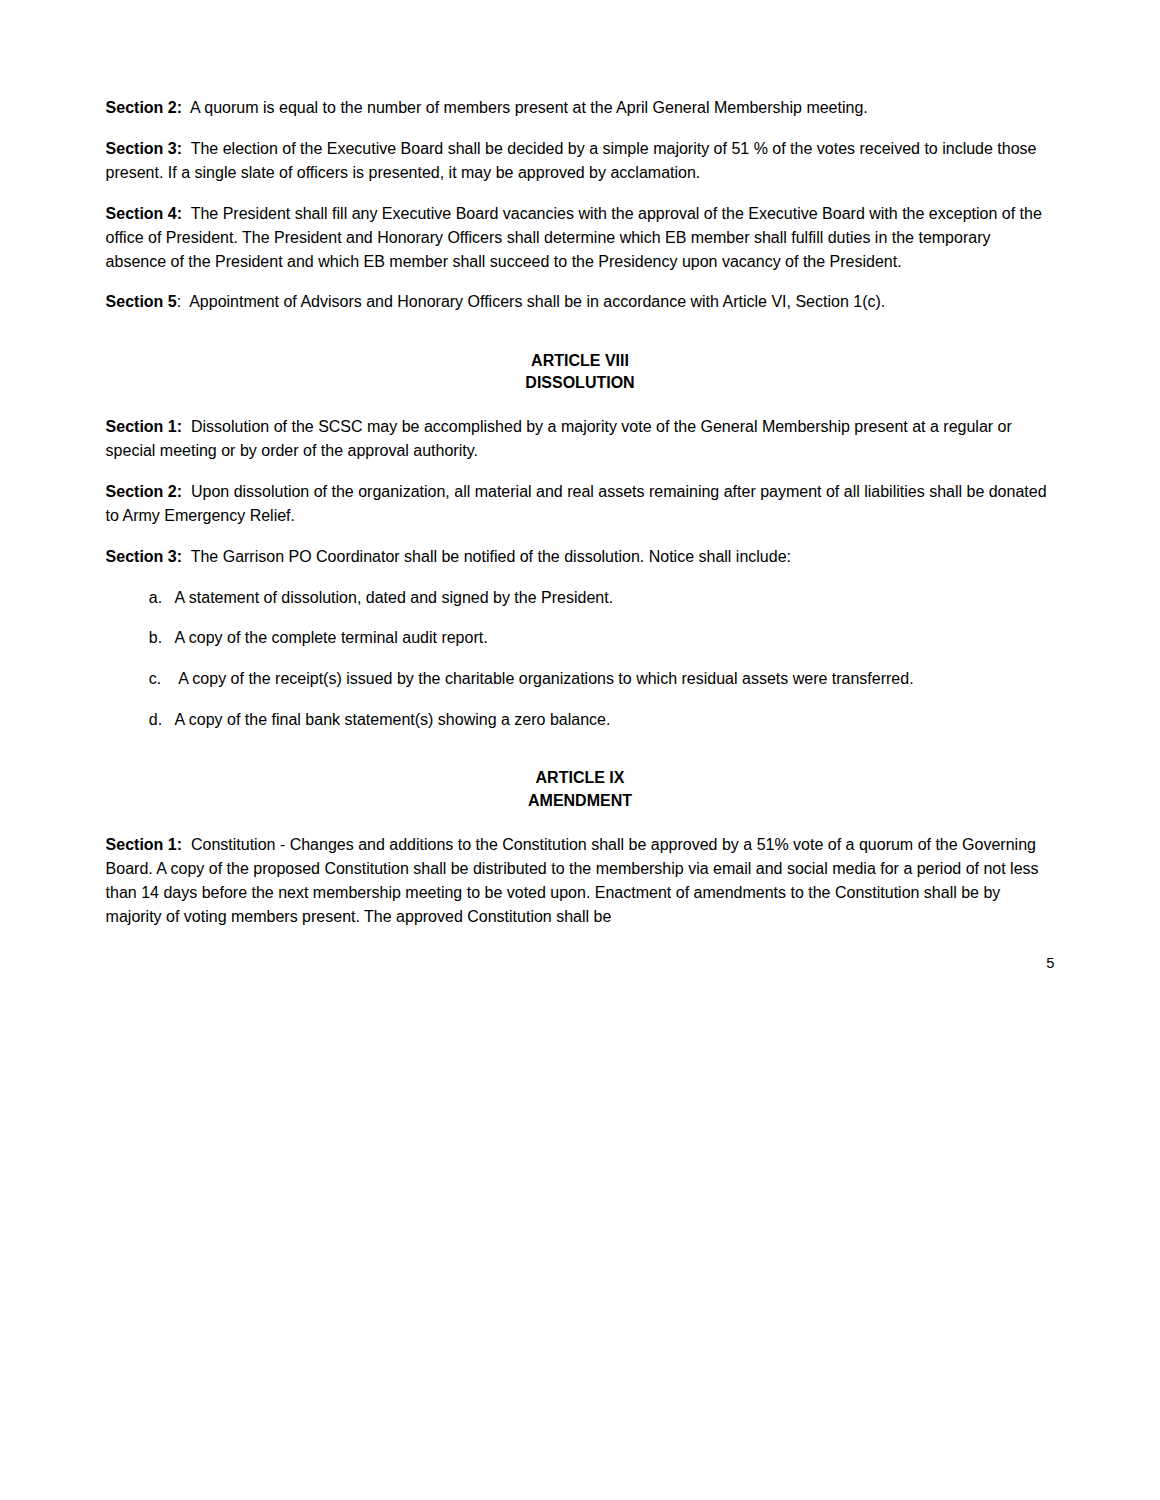Section 2: A quorum is equal to the number of members present at the April General Membership meeting.
Section 3: The election of the Executive Board shall be decided by a simple majority of 51 % of the votes received to include those present. If a single slate of officers is presented, it may be approved by acclamation.
Section 4: The President shall fill any Executive Board vacancies with the approval of the Executive Board with the exception of the office of President. The President and Honorary Officers shall determine which EB member shall fulfill duties in the temporary absence of the President and which EB member shall succeed to the Presidency upon vacancy of the President.
Section 5: Appointment of Advisors and Honorary Officers shall be in accordance with Article VI, Section 1(c).
ARTICLE VIII
DISSOLUTION
Section 1: Dissolution of the SCSC may be accomplished by a majority vote of the General Membership present at a regular or special meeting or by order of the approval authority.
Section 2: Upon dissolution of the organization, all material and real assets remaining after payment of all liabilities shall be donated to Army Emergency Relief.
Section 3: The Garrison PO Coordinator shall be notified of the dissolution. Notice shall include:
a. A statement of dissolution, dated and signed by the President.
b. A copy of the complete terminal audit report.
c. A copy of the receipt(s) issued by the charitable organizations to which residual assets were transferred.
d. A copy of the final bank statement(s) showing a zero balance.
ARTICLE IX
AMENDMENT
Section 1: Constitution - Changes and additions to the Constitution shall be approved by a 51% vote of a quorum of the Governing Board. A copy of the proposed Constitution shall be distributed to the membership via email and social media for a period of not less than 14 days before the next membership meeting to be voted upon. Enactment of amendments to the Constitution shall be by majority of voting members present. The approved Constitution shall be
5